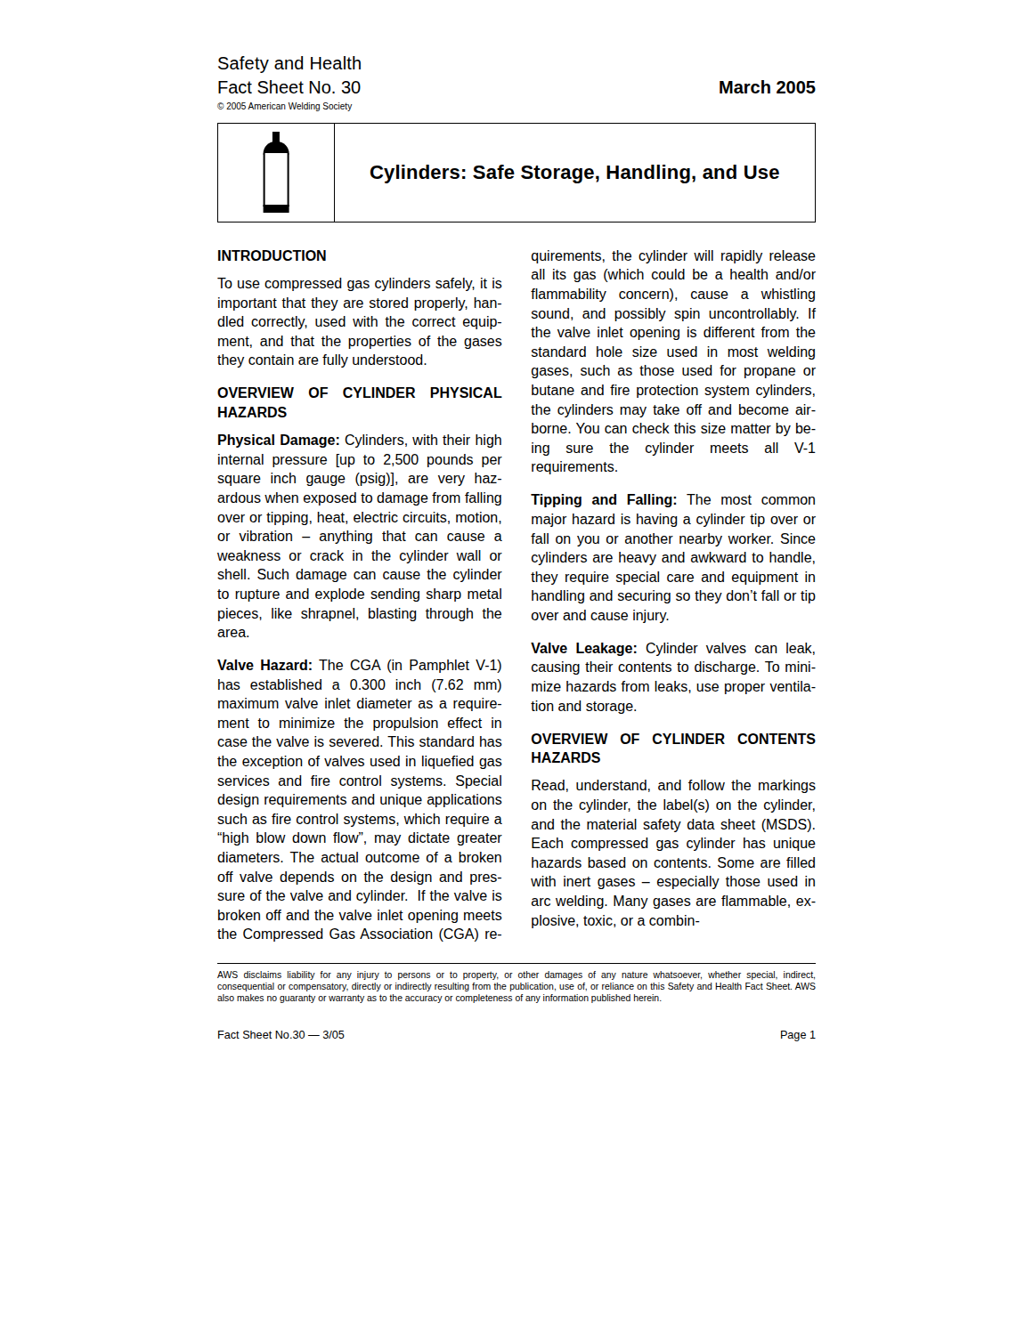Safety and Health
Fact Sheet No. 30 March 2005
© 2005 American Welding Society
Cylinders: Safe Storage, Handling, and Use
Introduction
To use compressed gas cylinders safely, it is important that they are stored properly, handled correctly, used with the correct equipment, and that the properties of the gases they contain are fully understood.
Overview of Cylinder Physical Hazards
Physical Damage: Cylinders, with their high internal pressure [up to 2,500 pounds per square inch gauge (psig)], are very hazardous when exposed to damage from falling over or tipping, heat, electric circuits, motion, or vibration – anything that can cause a weakness or crack in the cylinder wall or shell. Such damage can cause the cylinder to rupture and explode sending sharp metal pieces, like shrapnel, blasting through the area.
Valve Hazard: The CGA (in Pamphlet V-1) has established a 0.300 inch (7.62 mm) maximum valve inlet diameter as a requirement to minimize the propulsion effect in case the valve is severed. This standard has the exception of valves used in liquefied gas services and fire control systems. Special design requirements and unique applications such as fire control systems, which require a “high blow down flow”, may dictate greater diameters. The actual outcome of a broken off valve depends on the design and pressure of the valve and cylinder. If the valve is broken off and the valve inlet opening meets the Compressed Gas Association (CGA) requirements, the cylinder will rapidly release all its gas (which could be a health and/or flammability concern), cause a whistling sound, and possibly spin uncontrollably. If the valve inlet opening is different from the standard hole size used in most welding gases, such as those used for propane or butane and fire protection system cylinders, the cylinders may take off and become airborne. You can check this size matter by being sure the cylinder meets all V-1 requirements.
Tipping and Falling: The most common major hazard is having a cylinder tip over or fall on you or another nearby worker. Since cylinders are heavy and awkward to handle, they require special care and equipment in handling and securing so they don’t fall or tip over and cause injury.
Valve Leakage: Cylinder valves can leak, causing their contents to discharge. To minimize hazards from leaks, use proper ventilation and storage.
Overview of Cylinder Contents Hazards
Read, understand, and follow the markings on the cylinder, the label(s) on the cylinder, and the material safety data sheet (MSDS). Each compressed gas cylinder has unique hazards based on contents. Some are filled with inert gases – especially those used in arc welding. Many gases are flammable, explosive, toxic, or a combin-
AWS disclaims liability for any injury to persons or to property, or other damages of any nature whatsoever, whether special, indirect, consequential or compensatory, directly or indirectly resulting from the publication, use of, or reliance on this Safety and Health Fact Sheet. AWS also makes no guaranty or warranty as to the accuracy or completeness of any information published herein.
Fact Sheet No.30 — 3/05 Page 1